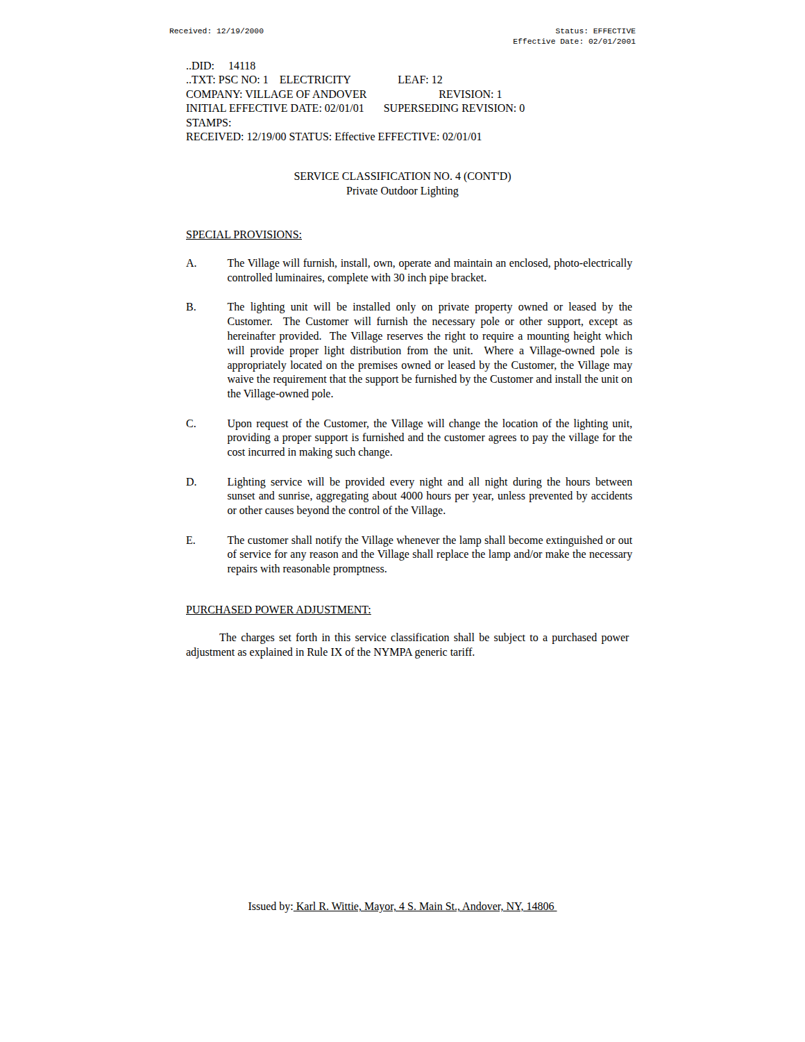Received: 12/19/2000
Status: EFFECTIVE
Effective Date: 02/01/2001
..DID: 14118 ..TXT: PSC NO: 1 ELECTRICITY LEAF: 12 COMPANY: VILLAGE OF ANDOVER REVISION: 1 INITIAL EFFECTIVE DATE: 02/01/01 SUPERSEDING REVISION: 0 STAMPS: RECEIVED: 12/19/00 STATUS: Effective EFFECTIVE: 02/01/01
SERVICE CLASSIFICATION NO. 4 (CONT'D) Private Outdoor Lighting
SPECIAL PROVISIONS:
A. The Village will furnish, install, own, operate and maintain an enclosed, photo-electrically controlled luminaires, complete with 30 inch pipe bracket.
B. The lighting unit will be installed only on private property owned or leased by the Customer. The Customer will furnish the necessary pole or other support, except as hereinafter provided. The Village reserves the right to require a mounting height which will provide proper light distribution from the unit. Where a Village-owned pole is appropriately located on the premises owned or leased by the Customer, the Village may waive the requirement that the support be furnished by the Customer and install the unit on the Village-owned pole.
C. Upon request of the Customer, the Village will change the location of the lighting unit, providing a proper support is furnished and the customer agrees to pay the village for the cost incurred in making such change.
D. Lighting service will be provided every night and all night during the hours between sunset and sunrise, aggregating about 4000 hours per year, unless prevented by accidents or other causes beyond the control of the Village.
E. The customer shall notify the Village whenever the lamp shall become extinguished or out of service for any reason and the Village shall replace the lamp and/or make the necessary repairs with reasonable promptness.
PURCHASED POWER ADJUSTMENT:
The charges set forth in this service classification shall be subject to a purchased power adjustment as explained in Rule IX of the NYMPA generic tariff.
Issued by: Karl R. Wittie, Mayor, 4 S. Main St., Andover, NY, 14806